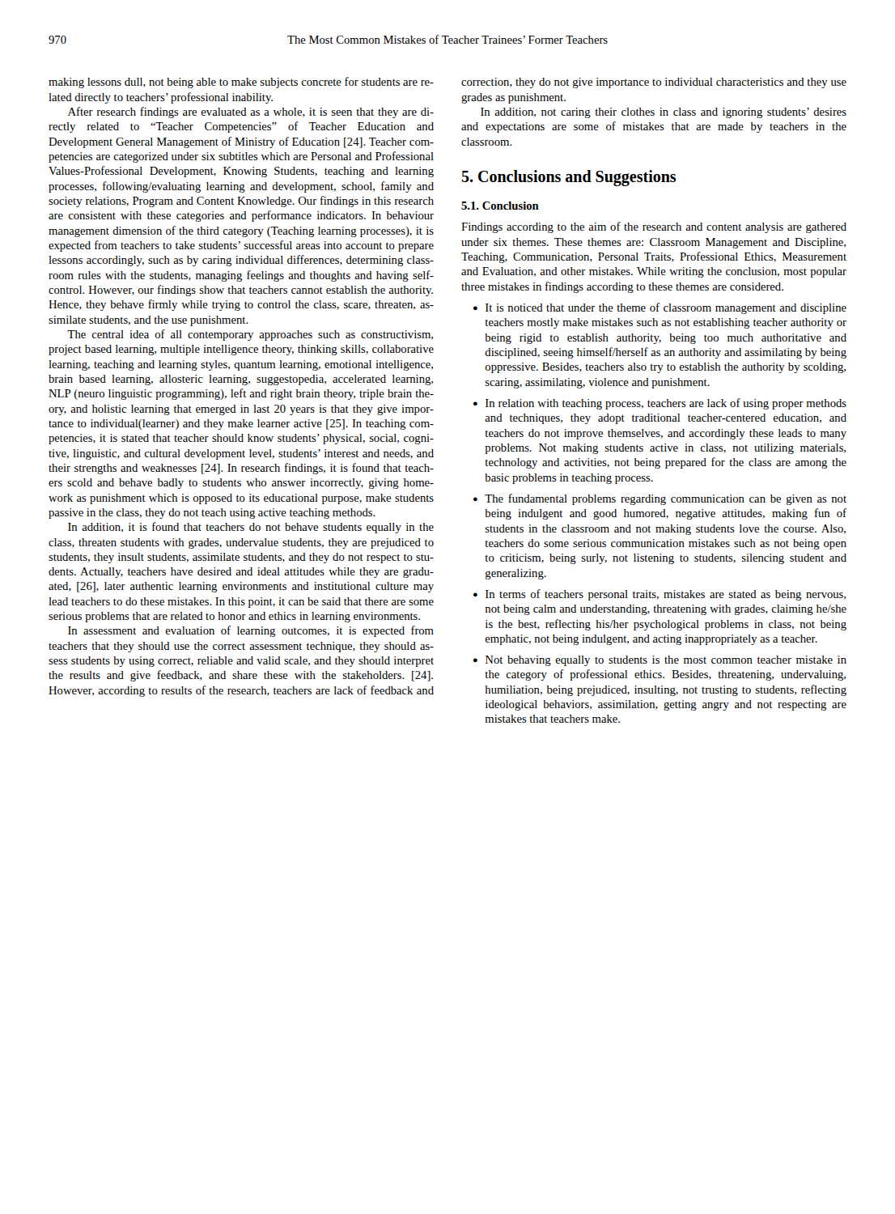970
The Most Common Mistakes of Teacher Trainees’ Former Teachers
making lessons dull, not being able to make subjects concrete for students are related directly to teachers’ professional inability.
After research findings are evaluated as a whole, it is seen that they are directly related to “Teacher Competencies” of Teacher Education and Development General Management of Ministry of Education [24]. Teacher competencies are categorized under six subtitles which are Personal and Professional Values-Professional Development, Knowing Students, teaching and learning processes, following/evaluating learning and development, school, family and society relations, Program and Content Knowledge. Our findings in this research are consistent with these categories and performance indicators. In behaviour management dimension of the third category (Teaching learning processes), it is expected from teachers to take students’ successful areas into account to prepare lessons accordingly, such as by caring individual differences, determining classroom rules with the students, managing feelings and thoughts and having self-control. However, our findings show that teachers cannot establish the authority. Hence, they behave firmly while trying to control the class, scare, threaten, assimilate students, and the use punishment.
The central idea of all contemporary approaches such as constructivism, project based learning, multiple intelligence theory, thinking skills, collaborative learning, teaching and learning styles, quantum learning, emotional intelligence, brain based learning, allosteric learning, suggestopedia, accelerated learning, NLP (neuro linguistic programming), left and right brain theory, triple brain theory, and holistic learning that emerged in last 20 years is that they give importance to individual(learner) and they make learner active [25]. In teaching competencies, it is stated that teacher should know students’ physical, social, cognitive, linguistic, and cultural development level, students’ interest and needs, and their strengths and weaknesses [24]. In research findings, it is found that teachers scold and behave badly to students who answer incorrectly, giving homework as punishment which is opposed to its educational purpose, make students passive in the class, they do not teach using active teaching methods.
In addition, it is found that teachers do not behave students equally in the class, threaten students with grades, undervalue students, they are prejudiced to students, they insult students, assimilate students, and they do not respect to students. Actually, teachers have desired and ideal attitudes while they are graduated, [26], later authentic learning environments and institutional culture may lead teachers to do these mistakes. In this point, it can be said that there are some serious problems that are related to honor and ethics in learning environments.
In assessment and evaluation of learning outcomes, it is expected from teachers that they should use the correct assessment technique, they should assess students by using correct, reliable and valid scale, and they should interpret the results and give feedback, and share these with the stakeholders. [24]. However, according to results of the research, teachers are lack of feedback and correction, they do not give importance to individual characteristics and they use grades as punishment.
In addition, not caring their clothes in class and ignoring students’ desires and expectations are some of mistakes that are made by teachers in the classroom.
5. Conclusions and Suggestions
5.1. Conclusion
Findings according to the aim of the research and content analysis are gathered under six themes. These themes are: Classroom Management and Discipline, Teaching, Communication, Personal Traits, Professional Ethics, Measurement and Evaluation, and other mistakes. While writing the conclusion, most popular three mistakes in findings according to these themes are considered.
It is noticed that under the theme of classroom management and discipline teachers mostly make mistakes such as not establishing teacher authority or being rigid to establish authority, being too much authoritative and disciplined, seeing himself/herself as an authority and assimilating by being oppressive. Besides, teachers also try to establish the authority by scolding, scaring, assimilating, violence and punishment.
In relation with teaching process, teachers are lack of using proper methods and techniques, they adopt traditional teacher-centered education, and teachers do not improve themselves, and accordingly these leads to many problems. Not making students active in class, not utilizing materials, technology and activities, not being prepared for the class are among the basic problems in teaching process.
The fundamental problems regarding communication can be given as not being indulgent and good humored, negative attitudes, making fun of students in the classroom and not making students love the course. Also, teachers do some serious communication mistakes such as not being open to criticism, being surly, not listening to students, silencing student and generalizing.
In terms of teachers personal traits, mistakes are stated as being nervous, not being calm and understanding, threatening with grades, claiming he/she is the best, reflecting his/her psychological problems in class, not being emphatic, not being indulgent, and acting inappropriately as a teacher.
Not behaving equally to students is the most common teacher mistake in the category of professional ethics. Besides, threatening, undervaluing, humiliation, being prejudiced, insulting, not trusting to students, reflecting ideological behaviors, assimilation, getting angry and not respecting are mistakes that teachers make.